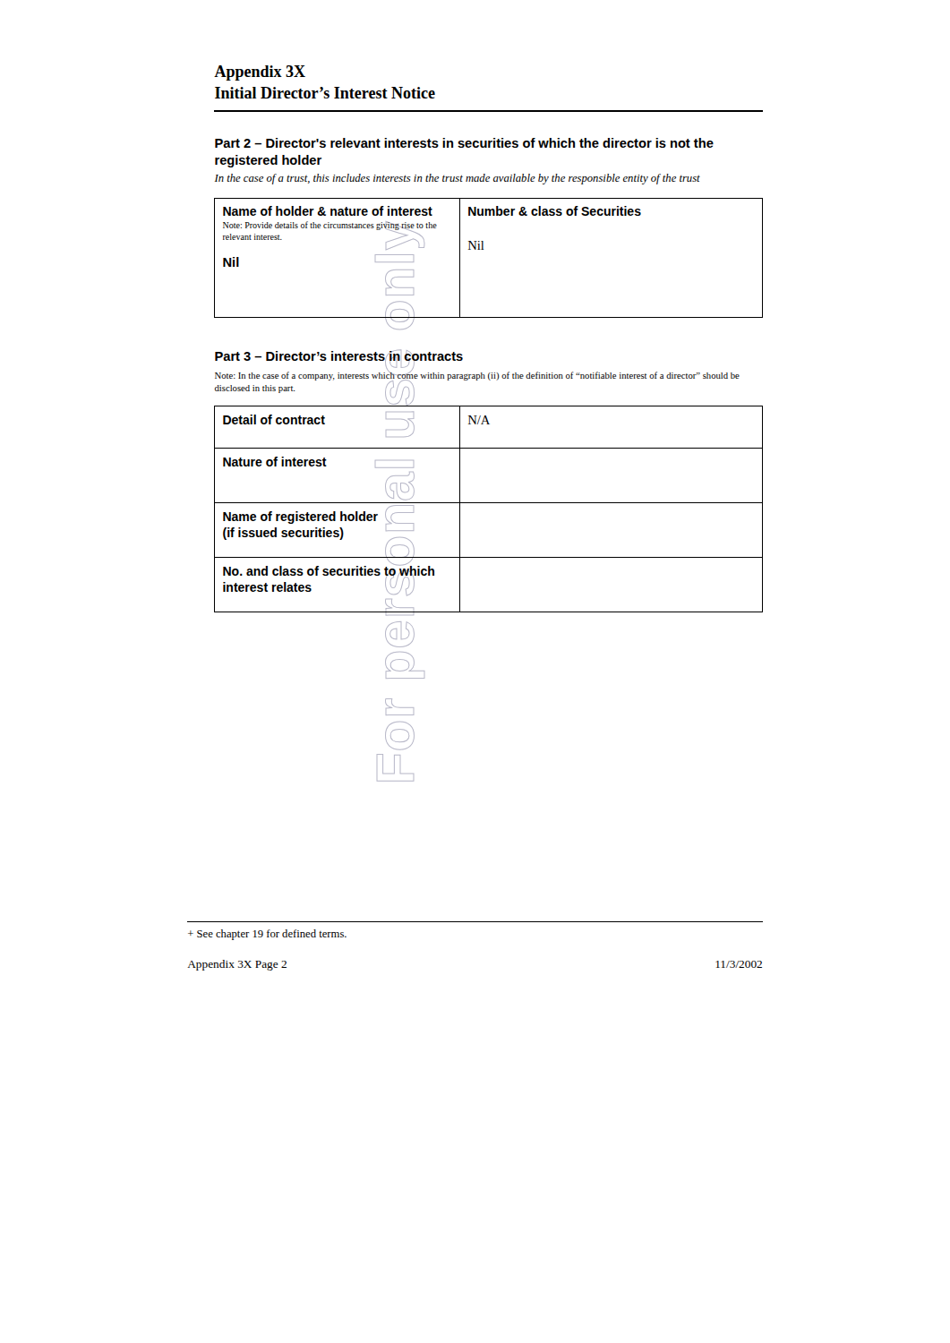For personal use only
Appendix 3X
Initial Director’s Interest Notice
Part 2 – Director's relevant interests in securities of which the director is not the registered holder
In the case of a trust, this includes interests in the trust made available by the responsible entity of the trust
| Name of holder & nature of interest Note: Provide details of the circumstances giving rise to the relevant interest. Nil | Number & class of Securities Nil |
Part 3 – Director’s interests in contracts
Note: In the case of a company, interests which come within paragraph (ii) of the definition of “notifiable interest of a director” should be disclosed in this part.
| Detail of contract | N/A |
| Nature of interest | |
| Name of registered holder (if issued securities) | |
| No. and class of securities to which interest relates | |
+ See chapter 19 for defined terms.
Appendix 3X Page 2 11/3/2002